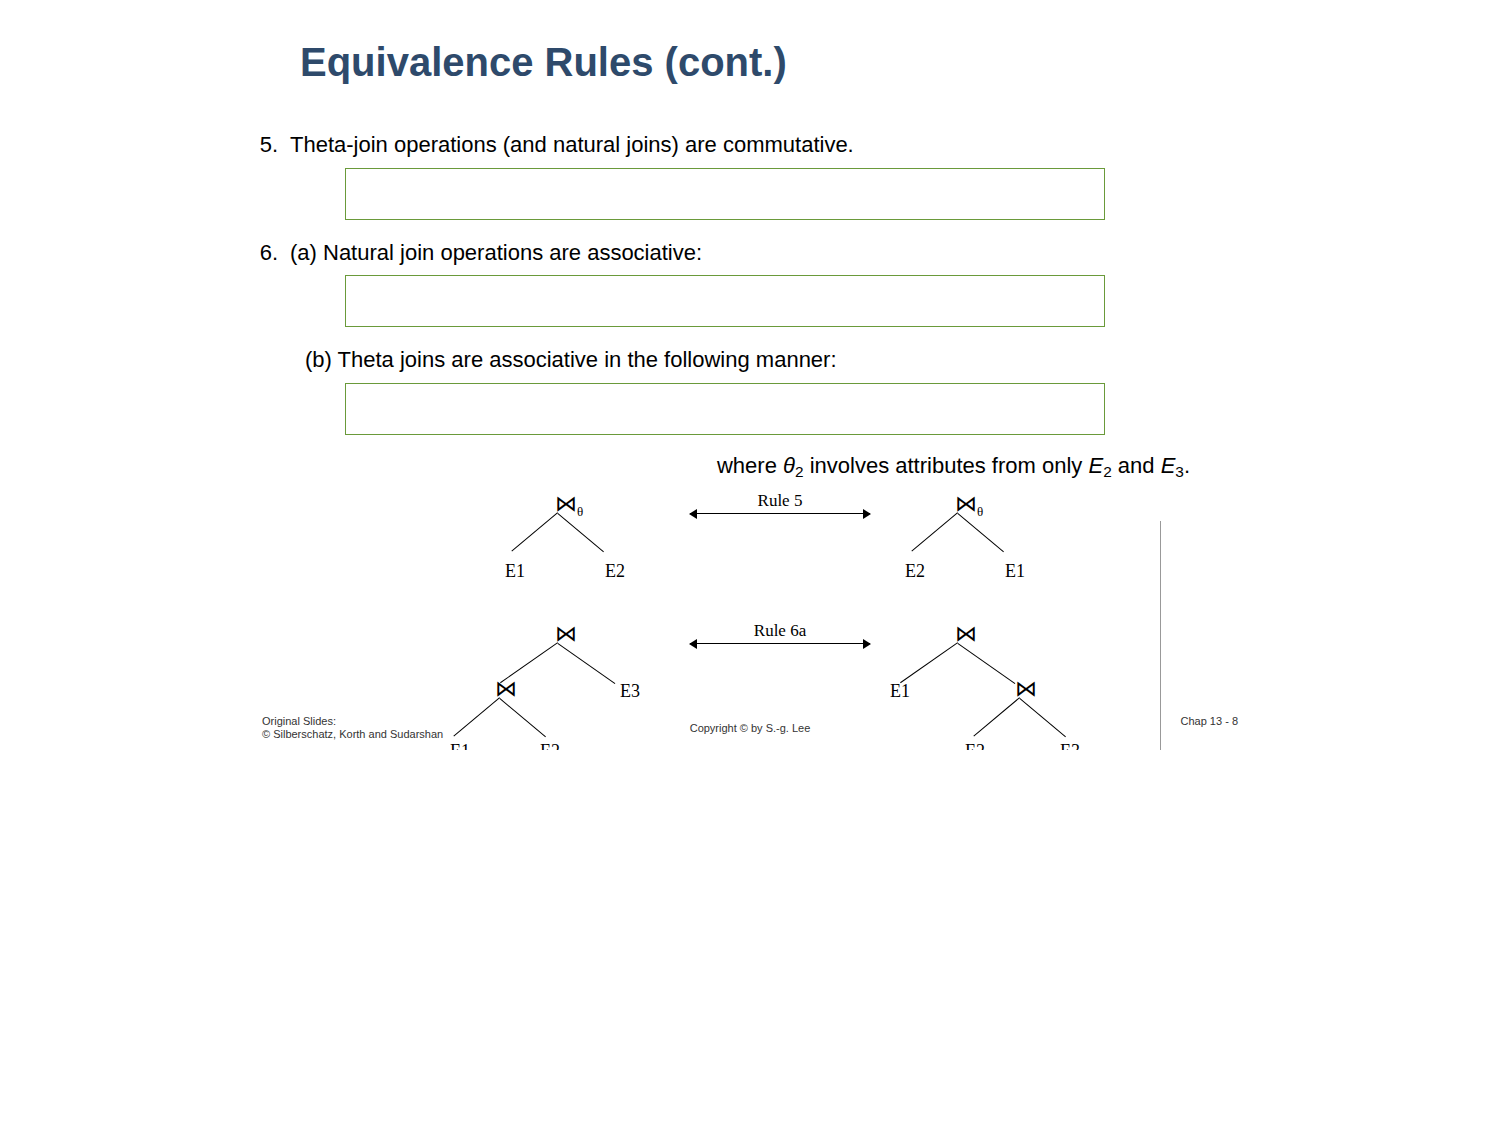Equivalence Rules (cont.)
5. Theta-join operations (and natural joins) are commutative.
6.(a) Natural join operations are associative:
(b) Theta joins are associative in the following manner:
where θ2 involves attributes from only E2 and E3.
⋈θ E1 E2
Rule 5
⋈θ E2 E1 ⋈ ⋈ E3 E1 E2
Rule 6a
⋈ ⋈ E1 E2 E3
Original Slides:
© Silberschatz, Korth and Sudarshan
Copyright © by S.-g. Lee
Chap 13 - 8